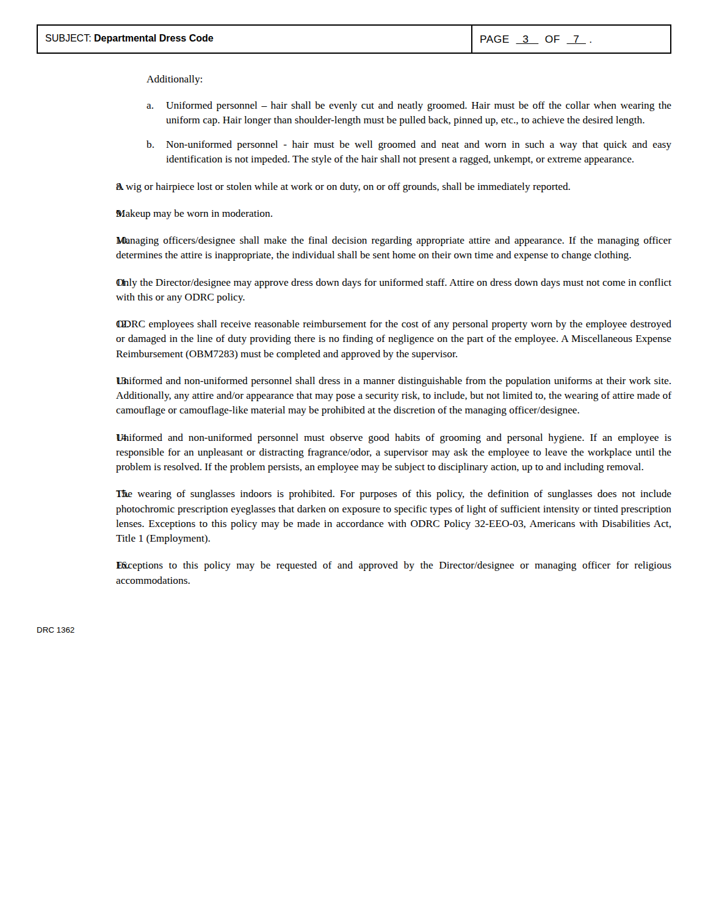SUBJECT: Departmental Dress Code
PAGE 3 OF 7 .
Additionally:
a. Uniformed personnel – hair shall be evenly cut and neatly groomed. Hair must be off the collar when wearing the uniform cap. Hair longer than shoulder-length must be pulled back, pinned up, etc., to achieve the desired length.
b. Non-uniformed personnel - hair must be well groomed and neat and worn in such a way that quick and easy identification is not impeded. The style of the hair shall not present a ragged, unkempt, or extreme appearance.
8. A wig or hairpiece lost or stolen while at work or on duty, on or off grounds, shall be immediately reported.
9. Makeup may be worn in moderation.
10. Managing officers/designee shall make the final decision regarding appropriate attire and appearance. If the managing officer determines the attire is inappropriate, the individual shall be sent home on their own time and expense to change clothing.
11. Only the Director/designee may approve dress down days for uniformed staff. Attire on dress down days must not come in conflict with this or any ODRC policy.
12. ODRC employees shall receive reasonable reimbursement for the cost of any personal property worn by the employee destroyed or damaged in the line of duty providing there is no finding of negligence on the part of the employee. A Miscellaneous Expense Reimbursement (OBM7283) must be completed and approved by the supervisor.
13. Uniformed and non-uniformed personnel shall dress in a manner distinguishable from the population uniforms at their work site. Additionally, any attire and/or appearance that may pose a security risk, to include, but not limited to, the wearing of attire made of camouflage or camouflage-like material may be prohibited at the discretion of the managing officer/designee.
14. Uniformed and non-uniformed personnel must observe good habits of grooming and personal hygiene. If an employee is responsible for an unpleasant or distracting fragrance/odor, a supervisor may ask the employee to leave the workplace until the problem is resolved. If the problem persists, an employee may be subject to disciplinary action, up to and including removal.
15. The wearing of sunglasses indoors is prohibited. For purposes of this policy, the definition of sunglasses does not include photochromic prescription eyeglasses that darken on exposure to specific types of light of sufficient intensity or tinted prescription lenses. Exceptions to this policy may be made in accordance with ODRC Policy 32-EEO-03, Americans with Disabilities Act, Title 1 (Employment).
16. Exceptions to this policy may be requested of and approved by the Director/designee or managing officer for religious accommodations.
DRC 1362